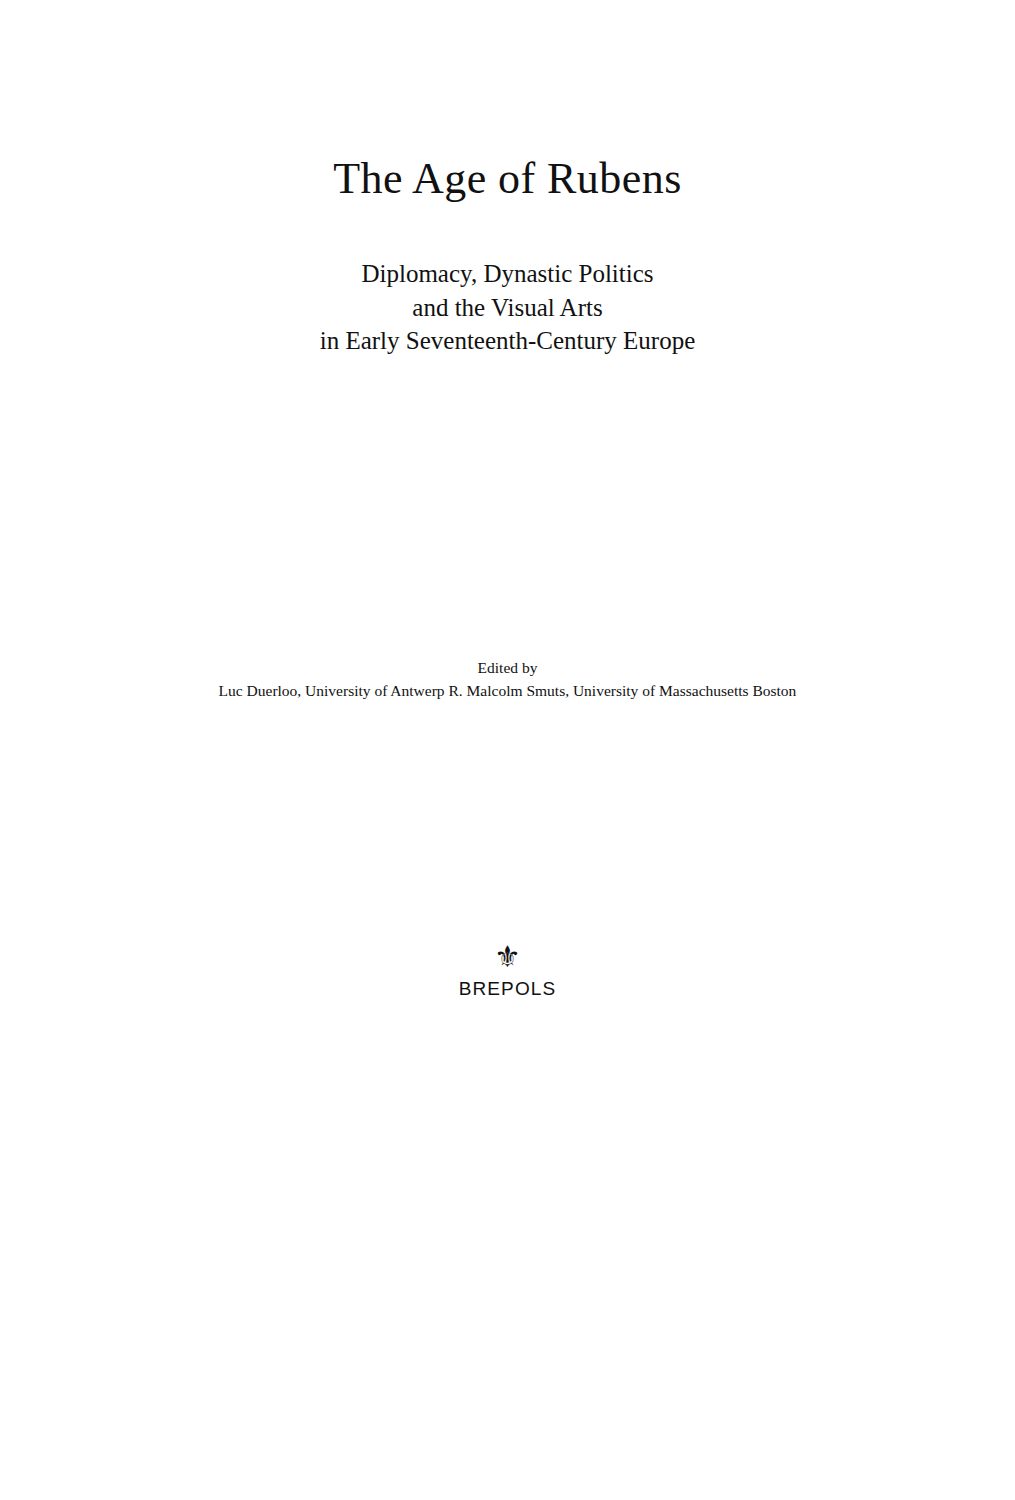The Age of Rubens
Diplomacy, Dynastic Politics and the Visual Arts in Early Seventeenth-Century Europe
Edited by Luc Duerloo, University of Antwerp R. Malcolm Smuts, University of Massachusetts Boston
⚜
BREPOLS